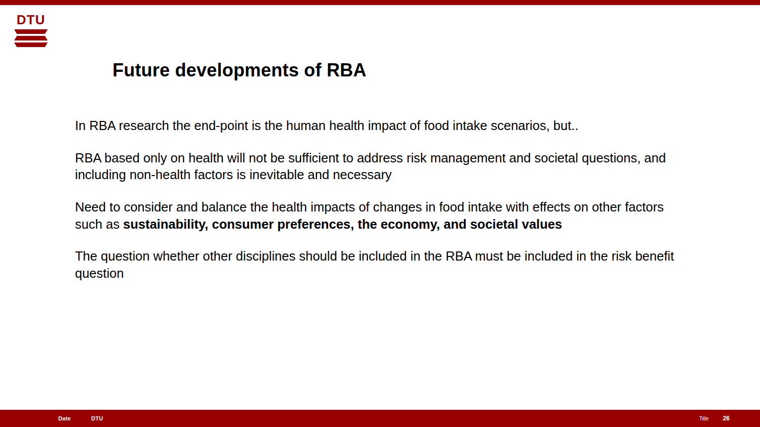DTU
Future developments of RBA
In RBA research the end-point is the human health impact of food intake scenarios, but..
RBA based only on health will not be sufficient to address risk management and societal questions, and including non-health factors is inevitable and necessary
Need to consider and balance the health impacts of changes in food intake with effects on other factors such as sustainability, consumer preferences, the economy, and societal values
The question whether other disciplines should be included in the RBA must be included in the risk benefit question
Date DTU
Title26